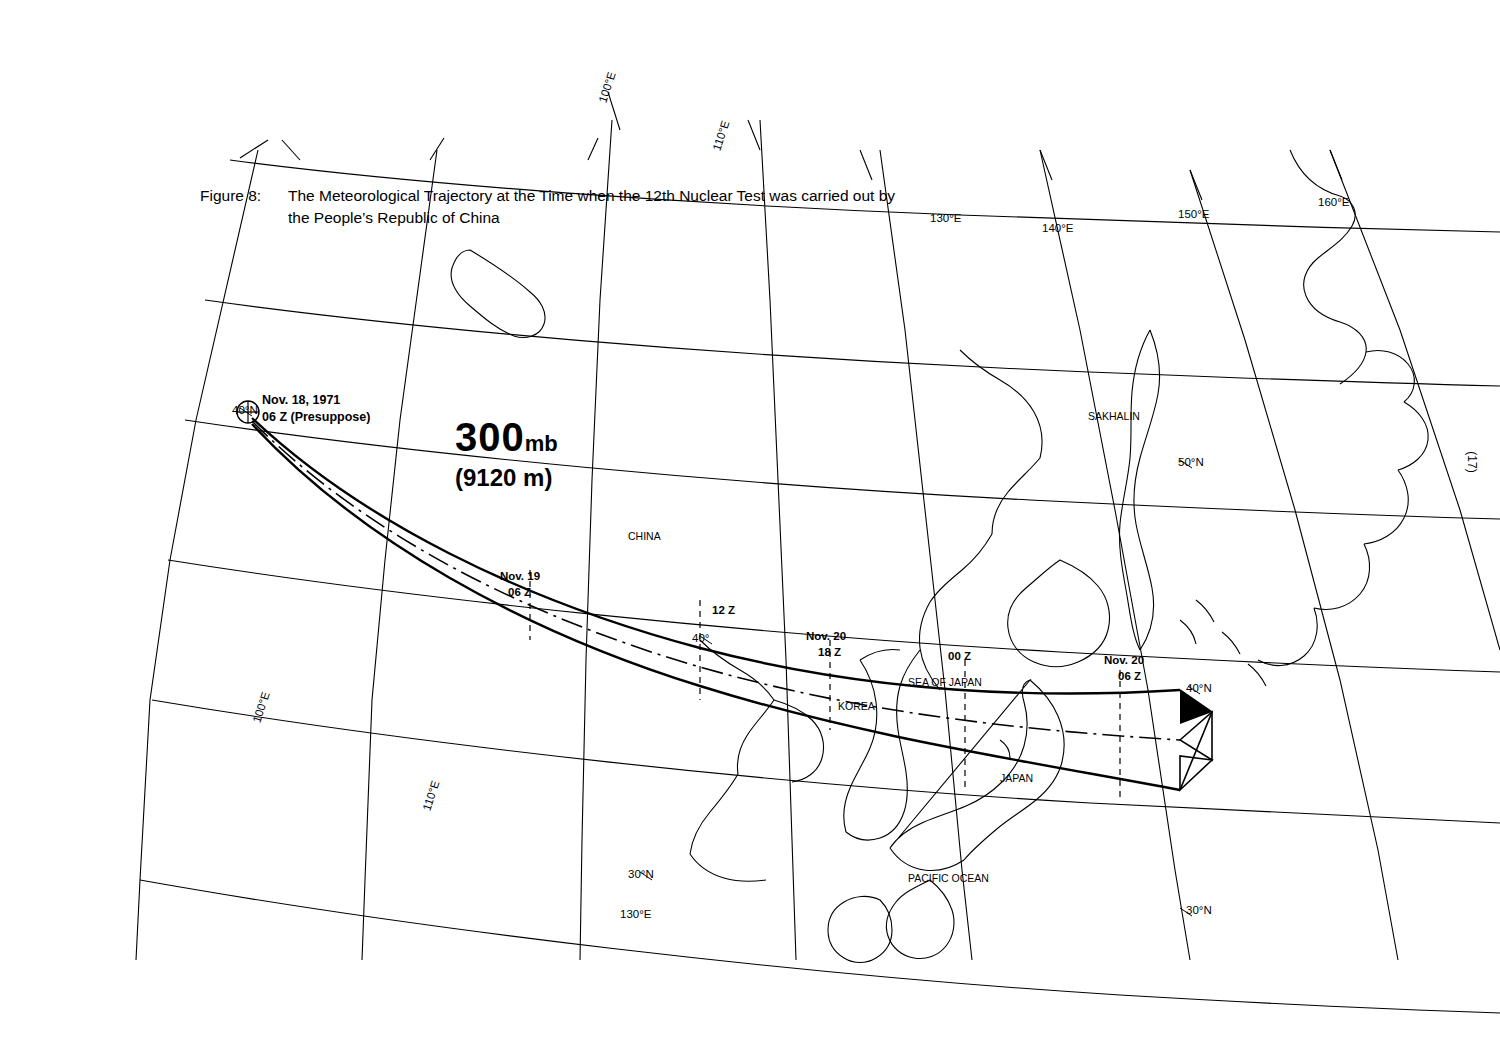Figure 8: The Meteorological Trajectory at the Time when the 12th Nuclear Test was carried out by the People’s Republic of China
100°E
110°E
130°E
140°E
150°E
160°E
100°E
110°E
130°E
40°N
50°N
40°
40°N
30°N
30°N
300mb(9120 m)
Nov. 18, 1971
06 Z (Presuppose)
Nov. 19
06 Z
12 Z
Nov. 20
18 Z
00 Z
Nov. 20
06 Z
CHINA
SAKHALIN
KOREA
JAPAN
SEA OF JAPAN
PACIFIC OCEAN
(17)